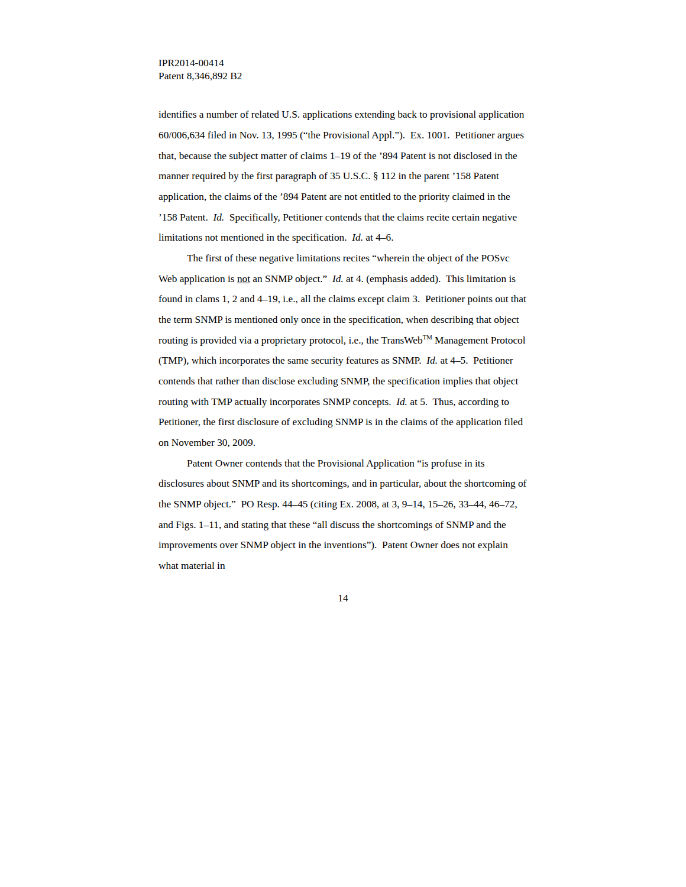IPR2014-00414
Patent 8,346,892 B2
identifies a number of related U.S. applications extending back to provisional application 60/006,634 filed in Nov. 13, 1995 (“the Provisional Appl.”). Ex. 1001. Petitioner argues that, because the subject matter of claims 1–19 of the ’894 Patent is not disclosed in the manner required by the first paragraph of 35 U.S.C. § 112 in the parent ’158 Patent application, the claims of the ’894 Patent are not entitled to the priority claimed in the ’158 Patent. Id. Specifically, Petitioner contends that the claims recite certain negative limitations not mentioned in the specification. Id. at 4–6.
The first of these negative limitations recites “wherein the object of the POSvc Web application is not an SNMP object.” Id. at 4. (emphasis added). This limitation is found in clams 1, 2 and 4–19, i.e., all the claims except claim 3. Petitioner points out that the term SNMP is mentioned only once in the specification, when describing that object routing is provided via a proprietary protocol, i.e., the TransWebTM Management Protocol (TMP), which incorporates the same security features as SNMP. Id. at 4–5. Petitioner contends that rather than disclose excluding SNMP, the specification implies that object routing with TMP actually incorporates SNMP concepts. Id. at 5. Thus, according to Petitioner, the first disclosure of excluding SNMP is in the claims of the application filed on November 30, 2009.
Patent Owner contends that the Provisional Application “is profuse in its disclosures about SNMP and its shortcomings, and in particular, about the shortcoming of the SNMP object.” PO Resp. 44–45 (citing Ex. 2008, at 3, 9–14, 15–26, 33–44, 46–72, and Figs. 1–11, and stating that these “all discuss the shortcomings of SNMP and the improvements over SNMP object in the inventions”). Patent Owner does not explain what material in
14